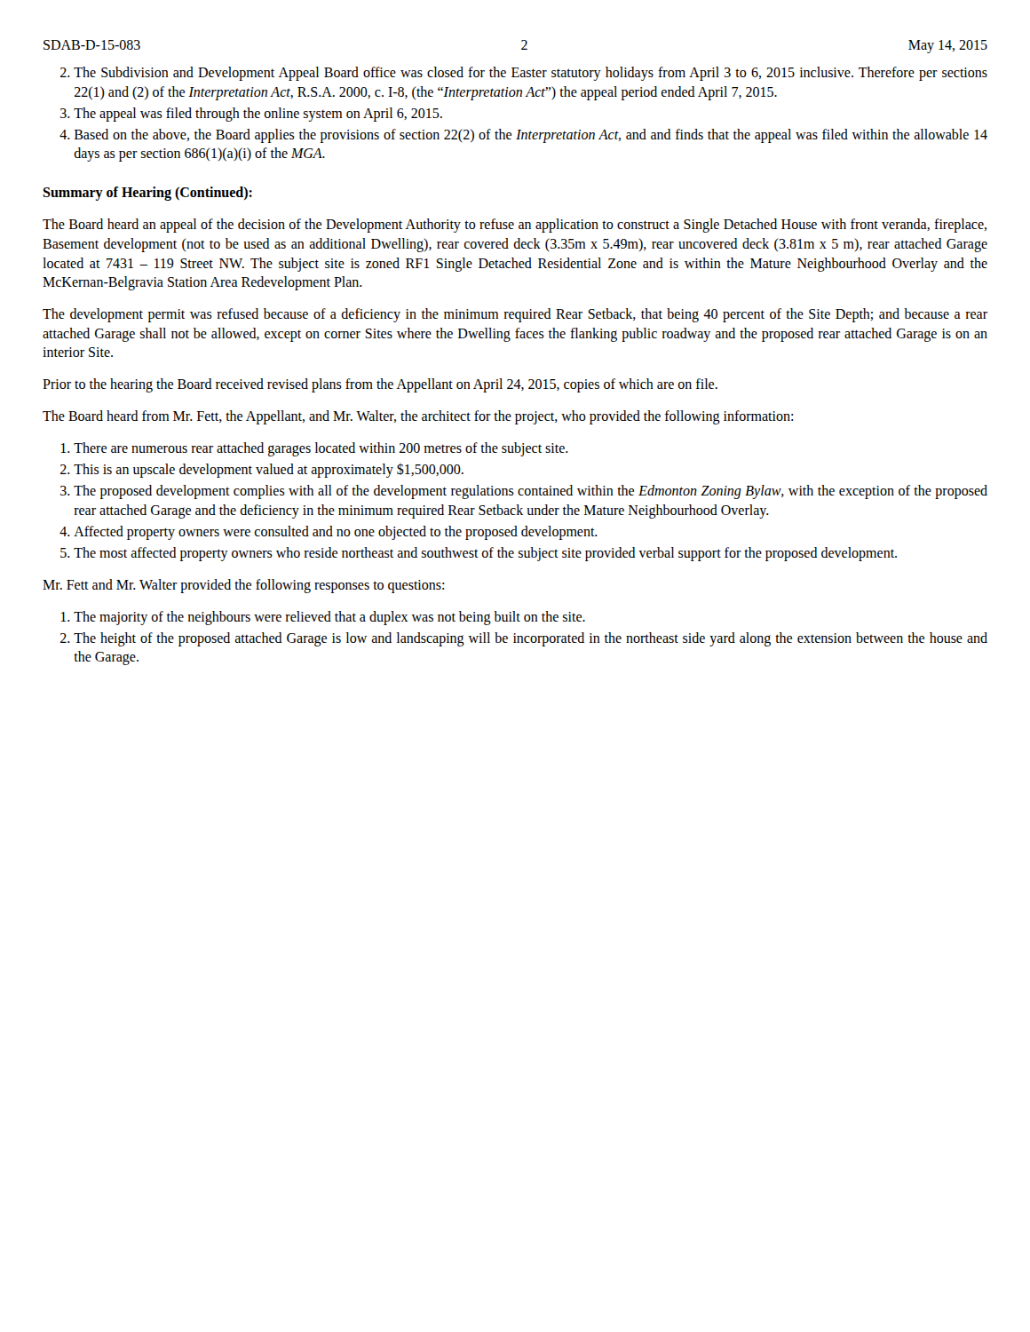SDAB-D-15-083 2 May 14, 2015
The Subdivision and Development Appeal Board office was closed for the Easter statutory holidays from April 3 to 6, 2015 inclusive. Therefore per sections 22(1) and (2) of the Interpretation Act, R.S.A. 2000, c. I-8, (the “Interpretation Act”) the appeal period ended April 7, 2015.
The appeal was filed through the online system on April 6, 2015.
Based on the above, the Board applies the provisions of section 22(2) of the Interpretation Act, and and finds that the appeal was filed within the allowable 14 days as per section 686(1)(a)(i) of the MGA.
Summary of Hearing (Continued):
The Board heard an appeal of the decision of the Development Authority to refuse an application to construct a Single Detached House with front veranda, fireplace, Basement development (not to be used as an additional Dwelling), rear covered deck (3.35m x 5.49m), rear uncovered deck (3.81m x 5 m), rear attached Garage located at 7431 – 119 Street NW. The subject site is zoned RF1 Single Detached Residential Zone and is within the Mature Neighbourhood Overlay and the McKernan-Belgravia Station Area Redevelopment Plan.
The development permit was refused because of a deficiency in the minimum required Rear Setback, that being 40 percent of the Site Depth; and because a rear attached Garage shall not be allowed, except on corner Sites where the Dwelling faces the flanking public roadway and the proposed rear attached Garage is on an interior Site.
Prior to the hearing the Board received revised plans from the Appellant on April 24, 2015, copies of which are on file.
The Board heard from Mr. Fett, the Appellant, and Mr. Walter, the architect for the project, who provided the following information:
There are numerous rear attached garages located within 200 metres of the subject site.
This is an upscale development valued at approximately $1,500,000.
The proposed development complies with all of the development regulations contained within the Edmonton Zoning Bylaw, with the exception of the proposed rear attached Garage and the deficiency in the minimum required Rear Setback under the Mature Neighbourhood Overlay.
Affected property owners were consulted and no one objected to the proposed development.
The most affected property owners who reside northeast and southwest of the subject site provided verbal support for the proposed development.
Mr. Fett and Mr. Walter provided the following responses to questions:
The majority of the neighbours were relieved that a duplex was not being built on the site.
The height of the proposed attached Garage is low and landscaping will be incorporated in the northeast side yard along the extension between the house and the Garage.